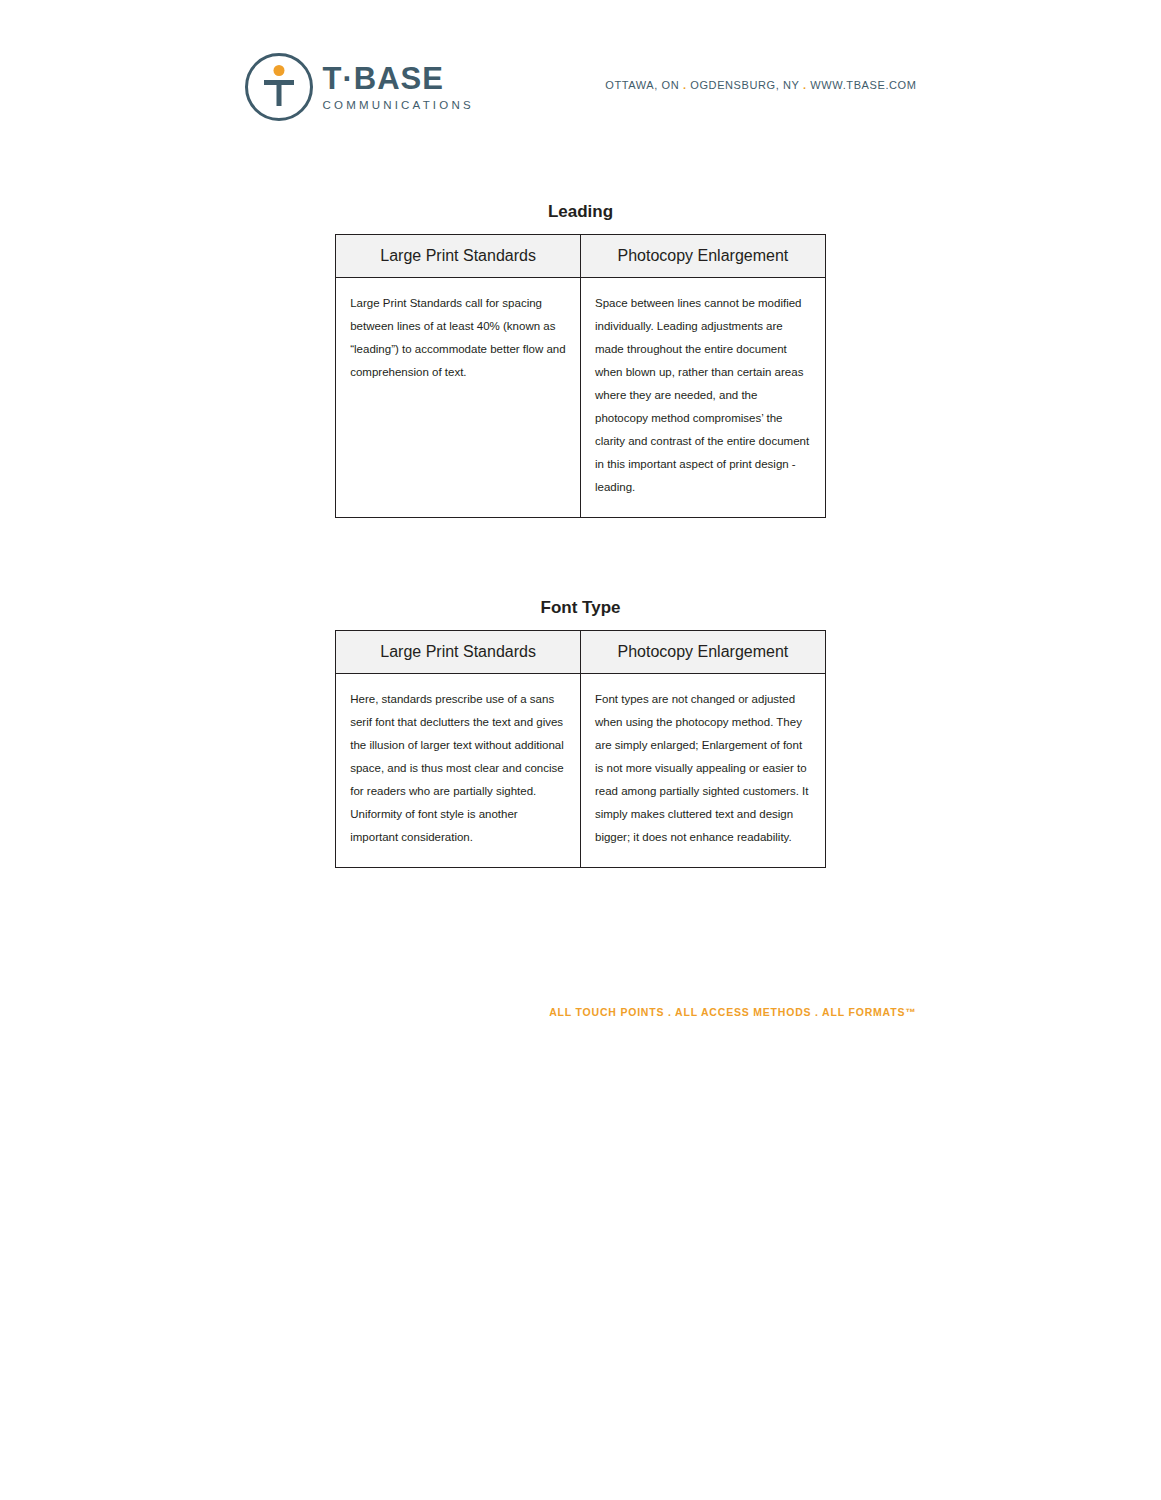T·BASE
COMMUNICATIONS
OTTAWA, ON . OGDENSBURG, NY . WWW.TBASE.COM
Leading
| Large Print Standards | Photocopy Enlargement |
| --- | --- |
| Large Print Standards call for spacing between lines of at least 40% (known as “leading”) to accommodate better flow and comprehension of text. | Space between lines cannot be modified individually. Leading adjustments are made throughout the entire document when blown up, rather than certain areas where they are needed, and the photocopy method compromises’ the clarity and contrast of the entire document in this important aspect of print design - leading. |
Font Type
| Large Print Standards | Photocopy Enlargement |
| --- | --- |
| Here, standards prescribe use of a sans serif font that declutters the text and gives the illusion of larger text without additional space, and is thus most clear and concise for readers who are partially sighted. Uniformity of font style is another important consideration. | Font types are not changed or adjusted when using the photocopy method. They are simply enlarged; Enlargement of font is not more visually appealing or easier to read among partially sighted customers. It simply makes cluttered text and design bigger; it does not enhance readability. |
ALL TOUCH POINTS . ALL ACCESS METHODS . ALL FORMATS™